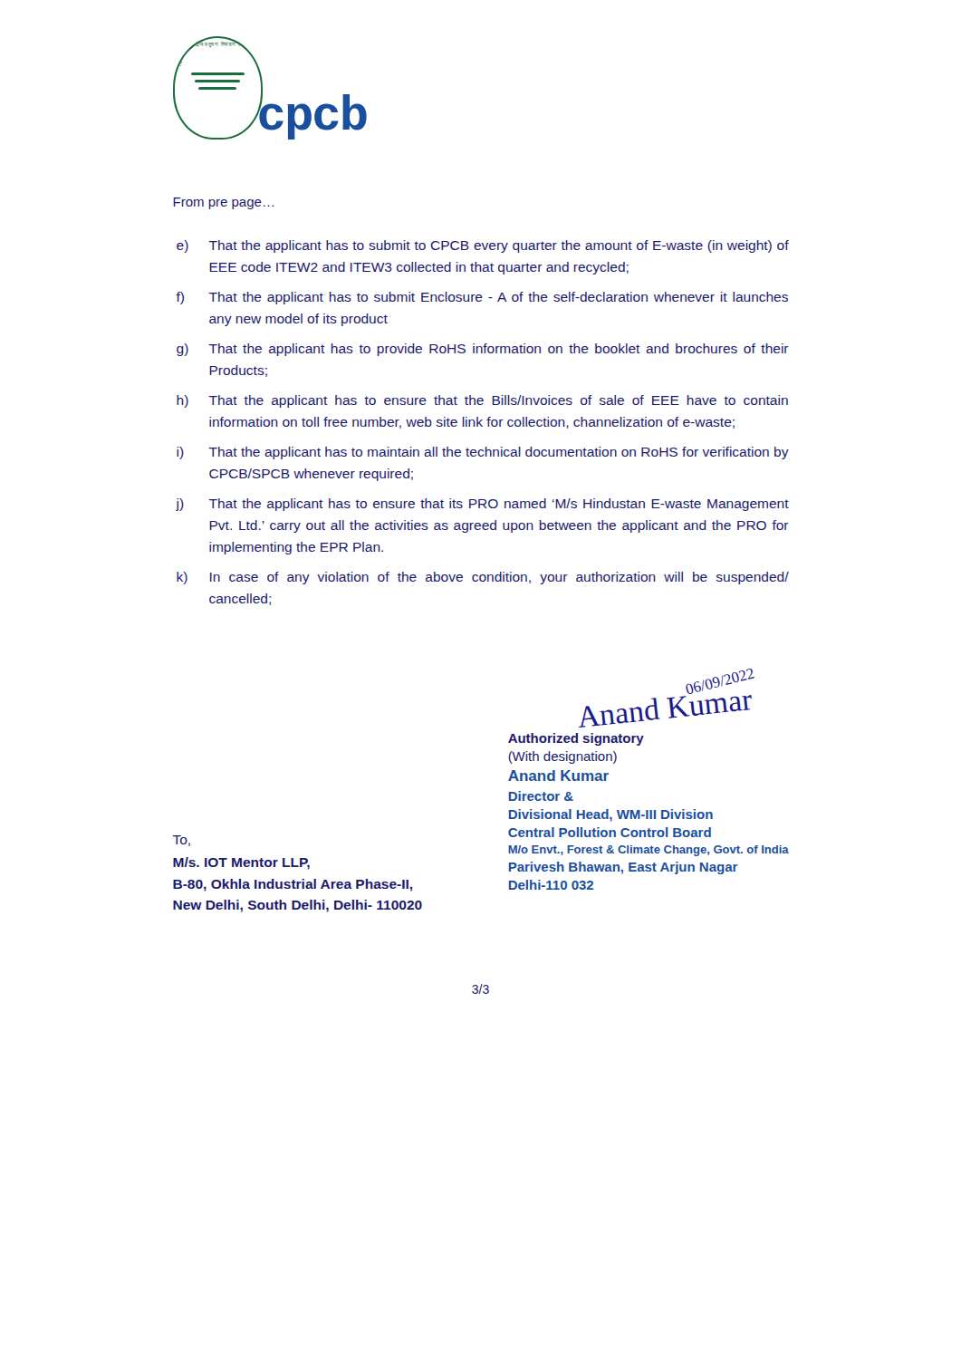केन्द्रीय प्रदूषण नियंत्रण बोर्ड
IN PURSUIT OF CLEAN ENVIRONMENT
cpcb
From pre page…
That the applicant has to submit to CPCB every quarter the amount of E-waste (in weight) of EEE code ITEW2 and ITEW3 collected in that quarter and recycled;
That the applicant has to submit Enclosure - A of the self-declaration whenever it launches any new model of its product
That the applicant has to provide RoHS information on the booklet and brochures of their Products;
That the applicant has to ensure that the Bills/Invoices of sale of EEE have to contain information on toll free number, web site link for collection, channelization of e-waste;
That the applicant has to maintain all the technical documentation on RoHS for verification by CPCB/SPCB whenever required;
That the applicant has to ensure that its PRO named ‘M/s Hindustan E-waste Management Pvt. Ltd.’ carry out all the activities as agreed upon between the applicant and the PRO for implementing the EPR Plan.
In case of any violation of the above condition, your authorization will be suspended/ cancelled;
06/09/2022 Anand Kumar
Authorized signatory
(With designation)
Anand Kumar
Director &
Divisional Head, WM-III Division
Central Pollution Control Board
M/o Envt., Forest & Climate Change, Govt. of India
Parivesh Bhawan, East Arjun Nagar
Delhi-110 032
To,
M/s. IOT Mentor LLP,
B-80, Okhla Industrial Area Phase-II,
New Delhi, South Delhi, Delhi- 110020
3/3